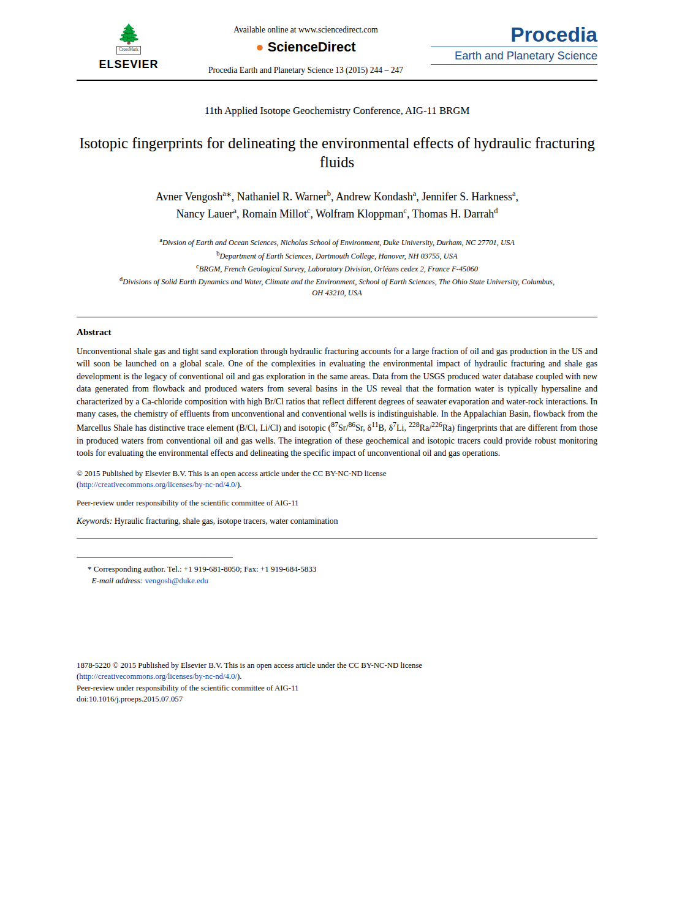🌲
CrossMark
ELSEVIER
Available online at www.sciencedirect.com
● ScienceDirect
Procedia Earth and Planetary Science 13 (2015) 244 – 247
Procedia
Earth and Planetary Science
11th Applied Isotope Geochemistry Conference, AIG-11 BRGM
Isotopic fingerprints for delineating the environmental effects of hydraulic fracturing fluids
Avner Vengosha*, Nathaniel R. Warnerb, Andrew Kondasha, Jennifer S. Harknessa,
Nancy Lauera, Romain Millotc, Wolfram Kloppmanc, Thomas H. Darrahd
aDivsion of Earth and Ocean Sciences, Nicholas School of Environment, Duke University, Durham, NC 27701, USA
bDepartment of Earth Sciences, Dartmouth College, Hanover, NH 03755, USA
cBRGM, French Geological Survey, Laboratory Division, Orléans cedex 2, France F-45060
dDivisions of Solid Earth Dynamics and Water, Climate and the Environment, School of Earth Sciences, The Ohio State University, Columbus,
OH 43210, USA
Abstract
Unconventional shale gas and tight sand exploration through hydraulic fracturing accounts for a large fraction of oil and gas production in the US and will soon be launched on a global scale. One of the complexities in evaluating the environmental impact of hydraulic fracturing and shale gas development is the legacy of conventional oil and gas exploration in the same areas. Data from the USGS produced water database coupled with new data generated from flowback and produced waters from several basins in the US reveal that the formation water is typically hypersaline and characterized by a Ca-chloride composition with high Br/Cl ratios that reflect different degrees of seawater evaporation and water-rock interactions. In many cases, the chemistry of effluents from unconventional and conventional wells is indistinguishable. In the Appalachian Basin, flowback from the Marcellus Shale has distinctive trace element (B/Cl, Li/Cl) and isotopic (87Sr/86Sr, δ11B, δ7Li, 228Ra/226Ra) fingerprints that are different from those in produced waters from conventional oil and gas wells. The integration of these geochemical and isotopic tracers could provide robust monitoring tools for evaluating the environmental effects and delineating the specific impact of unconventional oil and gas operations.
© 2015 Published by Elsevier B.V. This is an open access article under the CC BY-NC-ND license
(http://creativecommons.org/licenses/by-nc-nd/4.0/).
Peer-review under responsibility of the scientific committee of AIG-11
Keywords: Hyraulic fracturing, shale gas, isotope tracers, water contamination
* Corresponding author. Tel.: +1 919-681-8050; Fax: +1 919-684-5833
E-mail address: vengosh@duke.edu
1878-5220 © 2015 Published by Elsevier B.V. This is an open access article under the CC BY-NC-ND license
(http://creativecommons.org/licenses/by-nc-nd/4.0/).
Peer-review under responsibility of the scientific committee of AIG-11
doi:10.1016/j.proeps.2015.07.057